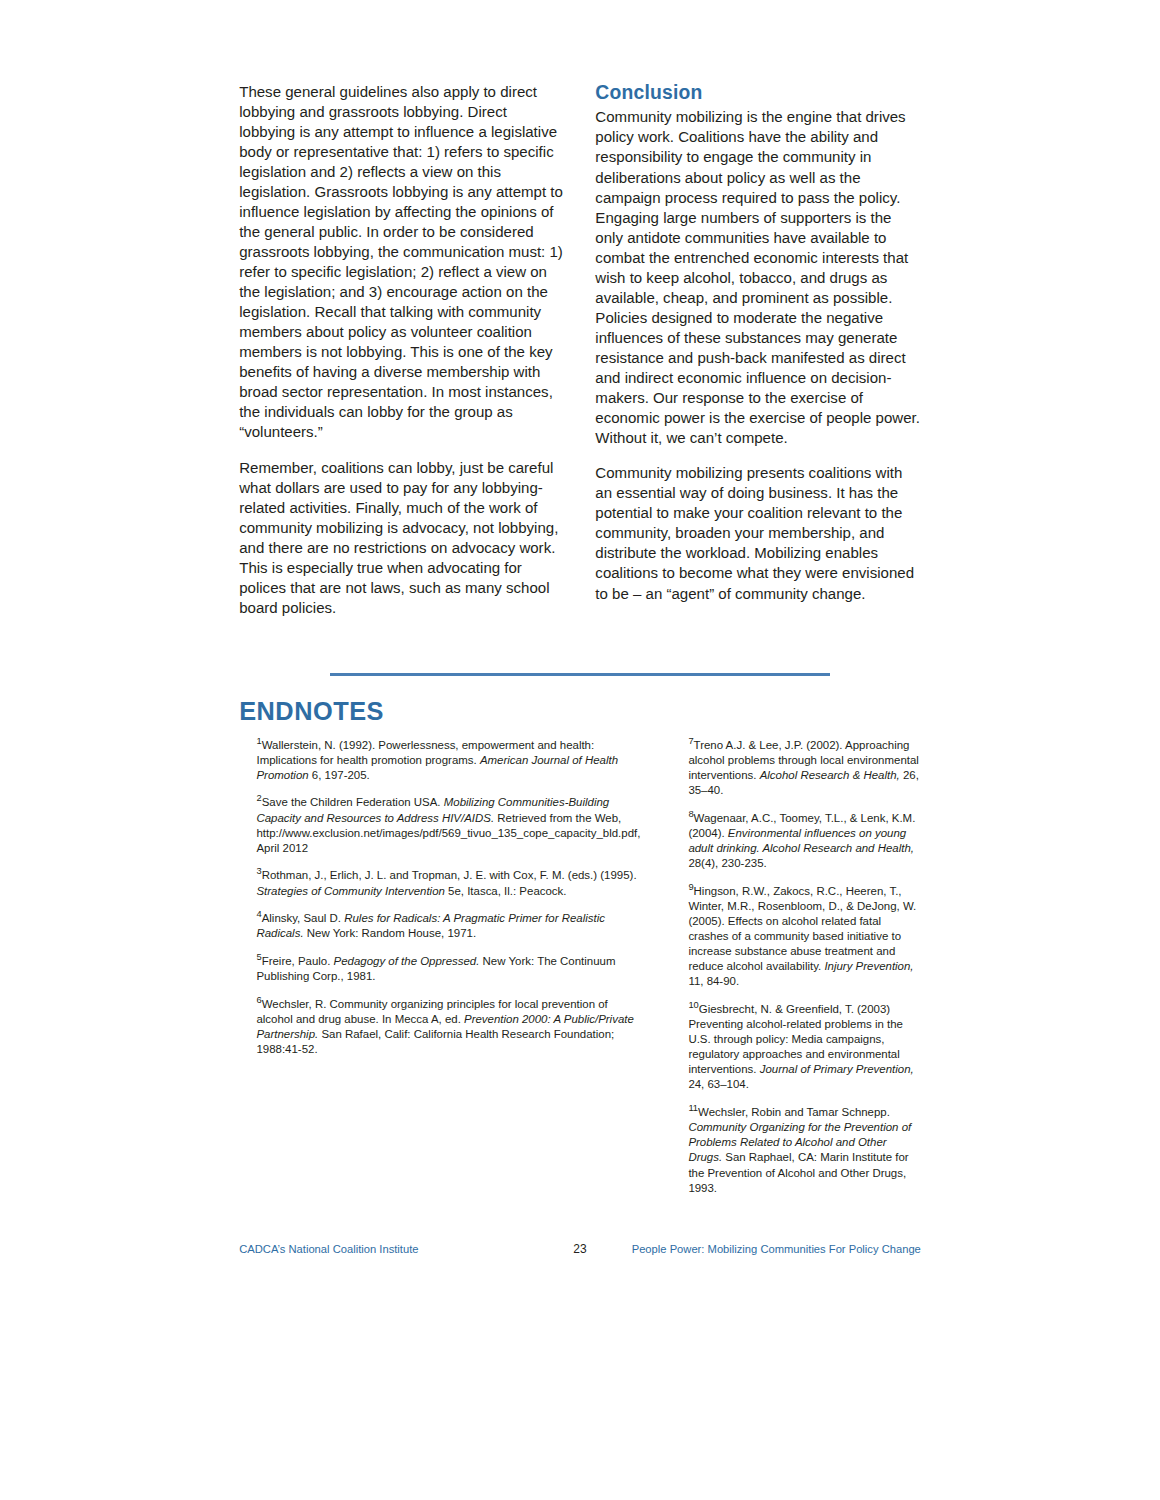These general guidelines also apply to direct lobbying and grassroots lobbying. Direct lobbying is any attempt to influence a legislative body or representative that: 1) refers to specific legislation and 2) reflects a view on this legislation. Grassroots lobbying is any attempt to influence legislation by affecting the opinions of the general public. In order to be considered grassroots lobbying, the communication must: 1) refer to specific legislation; 2) reflect a view on the legislation; and 3) encourage action on the legislation. Recall that talking with community members about policy as volunteer coalition members is not lobbying. This is one of the key benefits of having a diverse membership with broad sector representation. In most instances, the individuals can lobby for the group as “volunteers.”
Remember, coalitions can lobby, just be careful what dollars are used to pay for any lobbying-related activities. Finally, much of the work of community mobilizing is advocacy, not lobbying, and there are no restrictions on advocacy work. This is especially true when advocating for polices that are not laws, such as many school board policies.
Conclusion
Community mobilizing is the engine that drives policy work. Coalitions have the ability and responsibility to engage the community in deliberations about policy as well as the campaign process required to pass the policy. Engaging large numbers of supporters is the only antidote communities have available to combat the entrenched economic interests that wish to keep alcohol, tobacco, and drugs as available, cheap, and prominent as possible. Policies designed to moderate the negative influences of these substances may generate resistance and push-back manifested as direct and indirect economic influence on decision-makers. Our response to the exercise of economic power is the exercise of people power. Without it, we can’t compete.
Community mobilizing presents coalitions with an essential way of doing business. It has the potential to make your coalition relevant to the community, broaden your membership, and distribute the workload. Mobilizing enables coalitions to become what they were envisioned to be – an “agent” of community change.
ENDNOTES
1Wallerstein, N. (1992). Powerlessness, empowerment and health: Implications for health promotion programs. American Journal of Health Promotion 6, 197-205.
2Save the Children Federation USA. Mobilizing Communities-Building Capacity and Resources to Address HIV/AIDS. Retrieved from the Web, http://www.exclusion.net/images/pdf/569_tivuo_135_cope_capacity_bld.pdf, April 2012
3Rothman, J., Erlich, J. L. and Tropman, J. E. with Cox, F. M. (eds.) (1995). Strategies of Community Intervention 5e, Itasca, Il.: Peacock.
4Alinsky, Saul D. Rules for Radicals: A Pragmatic Primer for Realistic Radicals. New York: Random House, 1971.
5Freire, Paulo. Pedagogy of the Oppressed. New York: The Continuum Publishing Corp., 1981.
6Wechsler, R. Community organizing principles for local prevention of alcohol and drug abuse. In Mecca A, ed. Prevention 2000: A Public/Private Partnership. San Rafael, Calif: California Health Research Foundation; 1988:41-52.
7Treno A.J. & Lee, J.P. (2002). Approaching alcohol problems through local environmental interventions. Alcohol Research & Health, 26, 35–40.
8Wagenaar, A.C., Toomey, T.L., & Lenk, K.M. (2004). Environmental influences on young adult drinking. Alcohol Research and Health, 28(4), 230-235.
9Hingson, R.W., Zakocs, R.C., Heeren, T., Winter, M.R., Rosenbloom, D., & DeJong, W. (2005). Effects on alcohol related fatal crashes of a community based initiative to increase substance abuse treatment and reduce alcohol availability. Injury Prevention, 11, 84-90.
10Giesbrecht, N. & Greenfield, T. (2003) Preventing alcohol-related problems in the U.S. through policy: Media campaigns, regulatory approaches and environmental interventions. Journal of Primary Prevention, 24, 63–104.
11Wechsler, Robin and Tamar Schnepp. Community Organizing for the Prevention of Problems Related to Alcohol and Other Drugs. San Raphael, CA: Marin Institute for the Prevention of Alcohol and Other Drugs, 1993.
CADCA’s National Coalition Institute
23
People Power: Mobilizing Communities For Policy Change